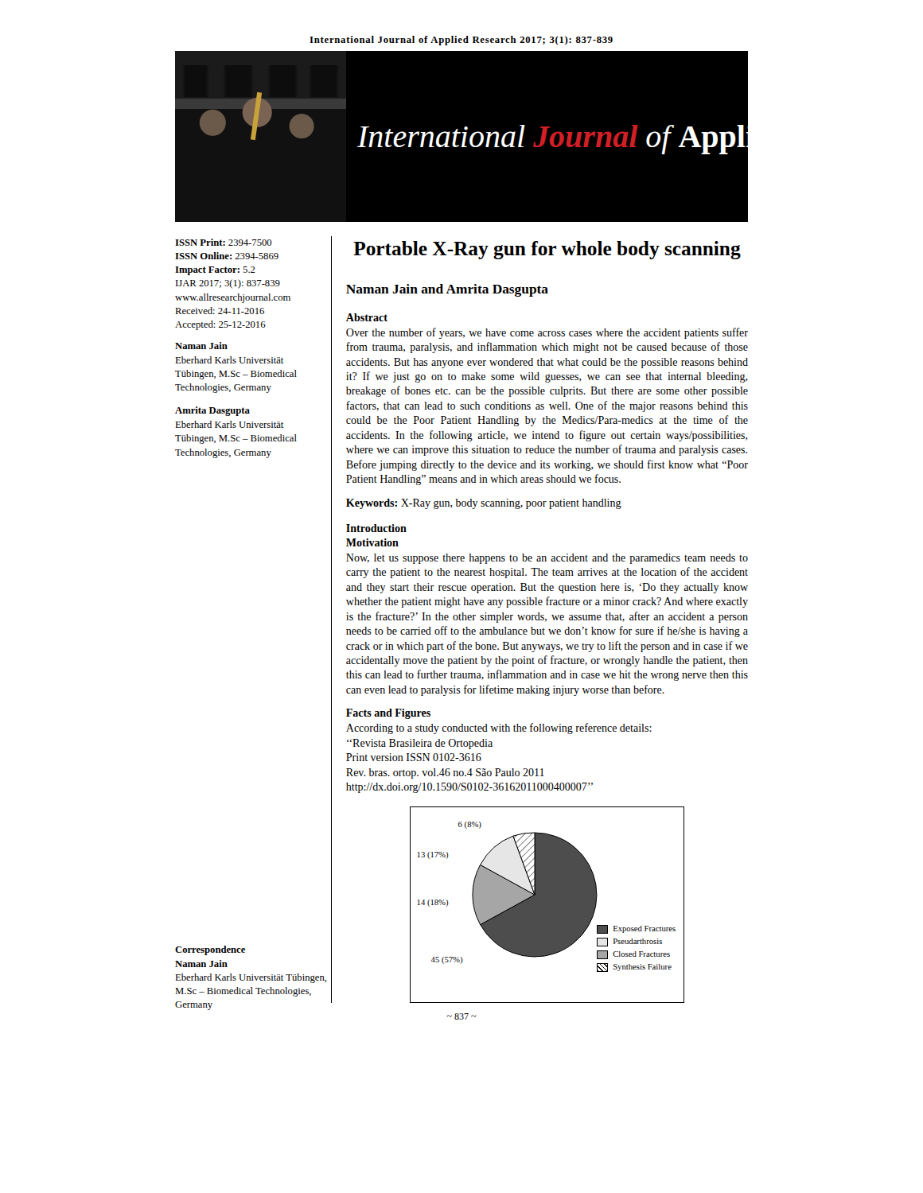International Journal of Applied Research 2017; 3(1): 837-839
International Journal of Applied Research
ISSN Print: 2394-7500
ISSN Online: 2394-5869
Impact Factor: 5.2
IJAR 2017; 3(1): 837-839
www.allresearchjournal.com
Received: 24-11-2016
Accepted: 25-12-2016
Naman Jain
Eberhard Karls Universität Tübingen, M.Sc – Biomedical Technologies, Germany
Amrita Dasgupta
Eberhard Karls Universität Tübingen, M.Sc – Biomedical Technologies, Germany
Portable X-Ray gun for whole body scanning
Naman Jain and Amrita Dasgupta
Abstract
Over the number of years, we have come across cases where the accident patients suffer from trauma, paralysis, and inflammation which might not be caused because of those accidents. But has anyone ever wondered that what could be the possible reasons behind it? If we just go on to make some wild guesses, we can see that internal bleeding, breakage of bones etc. can be the possible culprits. But there are some other possible factors, that can lead to such conditions as well. One of the major reasons behind this could be the Poor Patient Handling by the Medics/Para-medics at the time of the accidents. In the following article, we intend to figure out certain ways/possibilities, where we can improve this situation to reduce the number of trauma and paralysis cases. Before jumping directly to the device and its working, we should first know what “Poor Patient Handling” means and in which areas should we focus.
Keywords: X-Ray gun, body scanning, poor patient handling
Introduction
Motivation
Now, let us suppose there happens to be an accident and the paramedics team needs to carry the patient to the nearest hospital. The team arrives at the location of the accident and they start their rescue operation. But the question here is, ‘Do they actually know whether the patient might have any possible fracture or a minor crack? And where exactly is the fracture?’ In the other simpler words, we assume that, after an accident a person needs to be carried off to the ambulance but we don’t know for sure if he/she is having a crack or in which part of the bone. But anyways, we try to lift the person and in case if we accidentally move the patient by the point of fracture, or wrongly handle the patient, then this can lead to further trauma, inflammation and in case we hit the wrong nerve then this can even lead to paralysis for lifetime making injury worse than before.
Facts and Figures
According to a study conducted with the following reference details:
‘‘Revista Brasileira de Ortopedia
Print version ISSN 0102-3616
Rev. bras. ortop. vol.46 no.4 São Paulo 2011
http://dx.doi.org/10.1590/S0102-36162011000400007’’
6 (8%)
13 (17%)
14 (18%)
45 (57%)
Exposed Fractures
Pseudarthrosis
Closed Fractures
Synthesis Failure
Correspondence
Naman Jain
Eberhard Karls Universität Tübingen, M.Sc – Biomedical Technologies, Germany
~ 837 ~